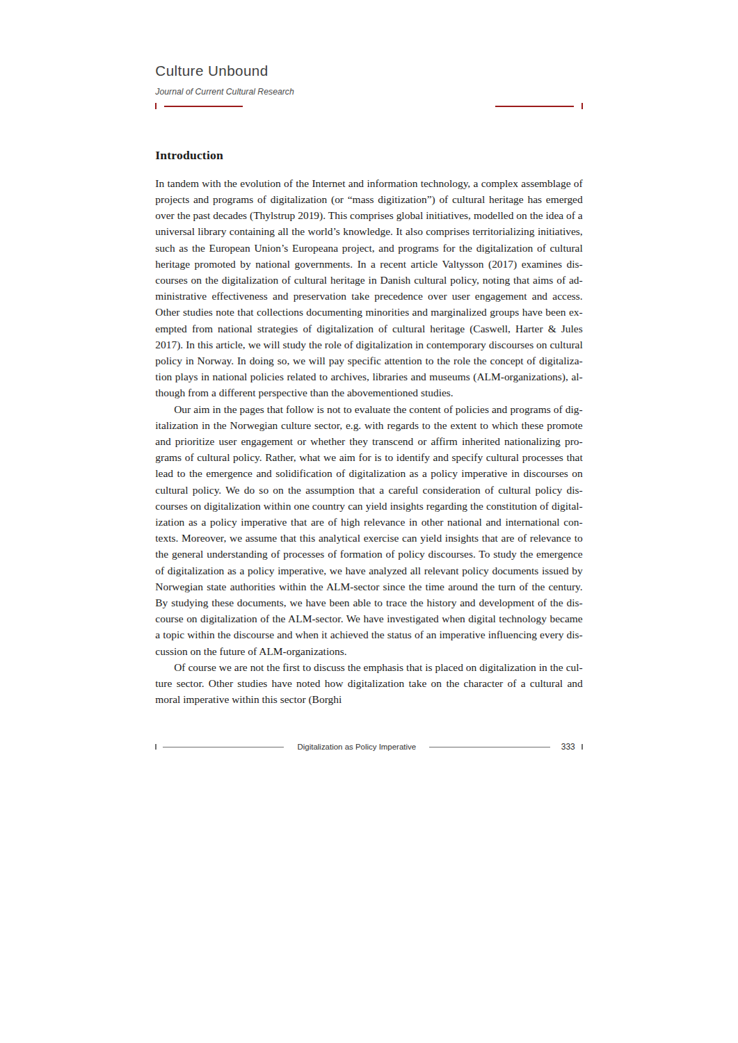Culture Unbound
Journal of Current Cultural Research
Introduction
In tandem with the evolution of the Internet and information technology, a complex assemblage of projects and programs of digitalization (or “mass digitization”) of cultural heritage has emerged over the past decades (Thylstrup 2019). This comprises global initiatives, modelled on the idea of a universal library containing all the world’s knowledge. It also comprises territorializing initiatives, such as the European Union’s Europeana project, and programs for the digitalization of cultural heritage promoted by national governments. In a recent article Valtysson (2017) examines discourses on the digitalization of cultural heritage in Danish cultural policy, noting that aims of administrative effectiveness and preservation take precedence over user engagement and access. Other studies note that collections documenting minorities and marginalized groups have been exempted from national strategies of digitalization of cultural heritage (Caswell, Harter & Jules 2017). In this article, we will study the role of digitalization in contemporary discourses on cultural policy in Norway. In doing so, we will pay specific attention to the role the concept of digitalization plays in national policies related to archives, libraries and museums (ALM-organizations), although from a different perspective than the abovementioned studies.
Our aim in the pages that follow is not to evaluate the content of policies and programs of digitalization in the Norwegian culture sector, e.g. with regards to the extent to which these promote and prioritize user engagement or whether they transcend or affirm inherited nationalizing programs of cultural policy. Rather, what we aim for is to identify and specify cultural processes that lead to the emergence and solidification of digitalization as a policy imperative in discourses on cultural policy. We do so on the assumption that a careful consideration of cultural policy discourses on digitalization within one country can yield insights regarding the constitution of digitalization as a policy imperative that are of high relevance in other national and international contexts. Moreover, we assume that this analytical exercise can yield insights that are of relevance to the general understanding of processes of formation of policy discourses. To study the emergence of digitalization as a policy imperative, we have analyzed all relevant policy documents issued by Norwegian state authorities within the ALM-sector since the time around the turn of the century. By studying these documents, we have been able to trace the history and development of the discourse on digitalization of the ALM-sector. We have investigated when digital technology became a topic within the discourse and when it achieved the status of an imperative influencing every discussion on the future of ALM-organizations.
Of course we are not the first to discuss the emphasis that is placed on digitalization in the culture sector. Other studies have noted how digitalization take on the character of a cultural and moral imperative within this sector (Borghi
Digitalization as Policy Imperative 333